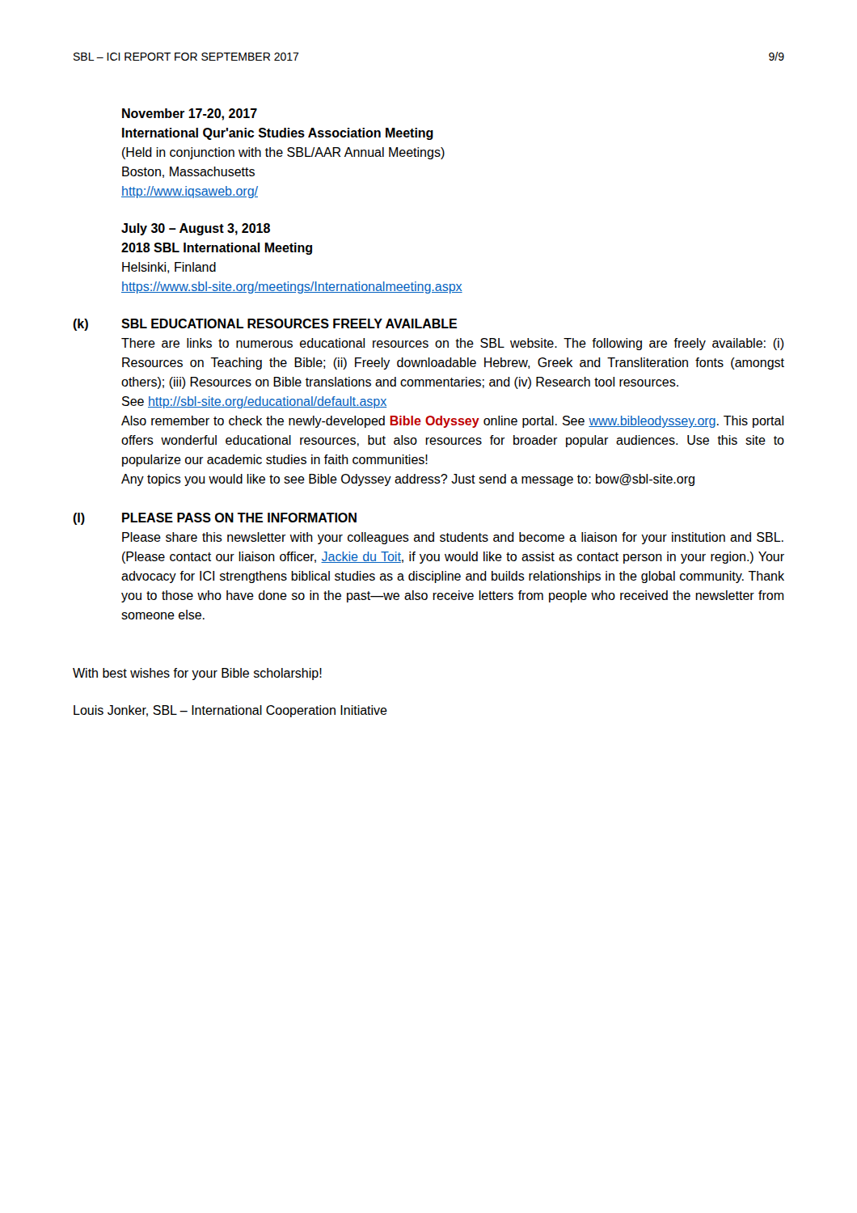SBL – ICI REPORT FOR SEPTEMBER 2017 9/9
November 17-20, 2017
International Qur'anic Studies Association Meeting
(Held in conjunction with the SBL/AAR Annual Meetings)
Boston, Massachusetts
http://www.iqsaweb.org/
July 30 – August 3, 2018
2018 SBL International Meeting
Helsinki, Finland
https://www.sbl-site.org/meetings/Internationalmeeting.aspx
(k)
SBL EDUCATIONAL RESOURCES FREELY AVAILABLE
There are links to numerous educational resources on the SBL website. The following are freely available: (i) Resources on Teaching the Bible; (ii) Freely downloadable Hebrew, Greek and Transliteration fonts (amongst others); (iii) Resources on Bible translations and commentaries; and (iv) Research tool resources.
See http://sbl-site.org/educational/default.aspx
Also remember to check the newly-developed Bible Odyssey online portal. See www.bibleodyssey.org. This portal offers wonderful educational resources, but also resources for broader popular audiences. Use this site to popularize our academic studies in faith communities!
Any topics you would like to see Bible Odyssey address? Just send a message to: bow@sbl-site.org
(l)
PLEASE PASS ON THE INFORMATION
Please share this newsletter with your colleagues and students and become a liaison for your institution and SBL. (Please contact our liaison officer, Jackie du Toit, if you would like to assist as contact person in your region.) Your advocacy for ICI strengthens biblical studies as a discipline and builds relationships in the global community. Thank you to those who have done so in the past—we also receive letters from people who received the newsletter from someone else.
With best wishes for your Bible scholarship!
Louis Jonker, SBL – International Cooperation Initiative